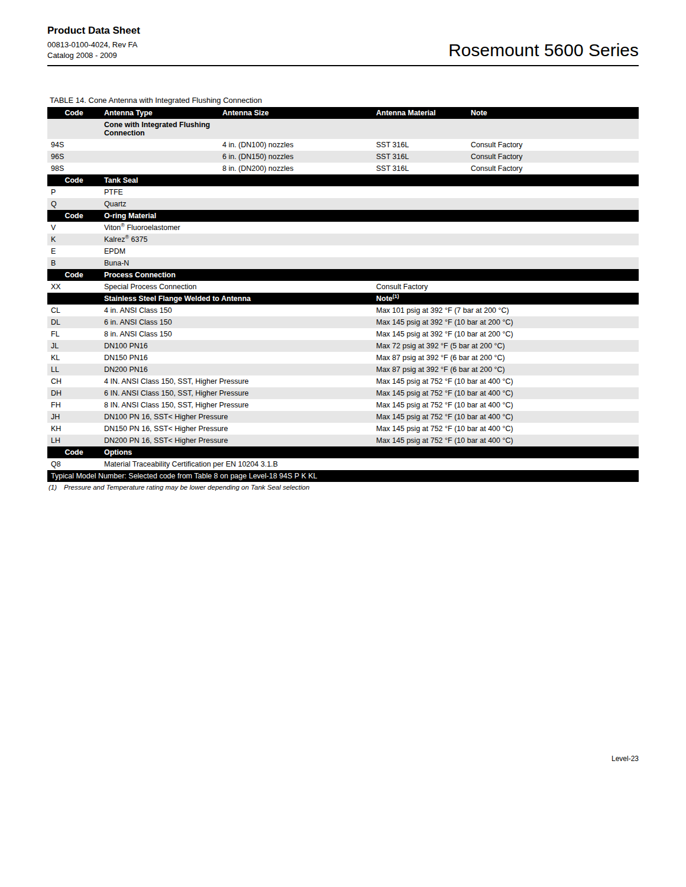Product Data Sheet
00813-0100-4024, Rev FA
Catalog 2008 - 2009
Rosemount 5600 Series
TABLE 14. Cone Antenna with Integrated Flushing Connection
| Code | Antenna Type | Antenna Size | Antenna Material | Note |
| | Cone with Integrated Flushing Connection | | | |
| 94S | | 4 in. (DN100) nozzles | SST 316L | Consult Factory |
| 96S | | 6 in. (DN150) nozzles | SST 316L | Consult Factory |
| 98S | | 8 in. (DN200) nozzles | SST 316L | Consult Factory |
| Code | Tank Seal |
| P | PTFE |
| Q | Quartz |
| Code | O-ring Material |
| V | Viton ® Fluoroelastomer |
| K | Kalrez ® 6375 |
| E | EPDM |
| B | Buna-N |
| Code | Process Connection |
| XX | Special Process Connection | Consult Factory |
| | Stainless Steel Flange Welded to Antenna | Note (1) |
| CL | 4 in. ANSI Class 150 | Max 101 psig at 392 °F (7 bar at 200 °C) |
| DL | 6 in. ANSI Class 150 | Max 145 psig at 392 °F (10 bar at 200 °C) |
| FL | 8 in. ANSI Class 150 | Max 145 psig at 392 °F (10 bar at 200 °C) |
| JL | DN100 PN16 | Max 72 psig at 392 °F (5 bar at 200 °C) |
| KL | DN150 PN16 | Max 87 psig at 392 °F (6 bar at 200 °C) |
| LL | DN200 PN16 | Max 87 psig at 392 °F (6 bar at 200 °C) |
| CH | 4 IN. ANSI Class 150, SST, Higher Pressure | Max 145 psig at 752 °F (10 bar at 400 °C) |
| DH | 6 IN. ANSI Class 150, SST, Higher Pressure | Max 145 psig at 752 °F (10 bar at 400 °C) |
| FH | 8 IN. ANSI Class 150, SST, Higher Pressure | Max 145 psig at 752 °F (10 bar at 400 °C) |
| JH | DN100 PN 16, SST< Higher Pressure | Max 145 psig at 752 °F (10 bar at 400 °C) |
| KH | DN150 PN 16, SST< Higher Pressure | Max 145 psig at 752 °F (10 bar at 400 °C) |
| LH | DN200 PN 16, SST< Higher Pressure | Max 145 psig at 752 °F (10 bar at 400 °C) |
| Code | Options |
| Q8 | Material Traceability Certification per EN 10204 3.1.B |
| Typical Model Number: Selected code from Table 8 on page Level-18 94S P K KL |
(1) Pressure and Temperature rating may be lower depending on Tank Seal selection
Level-23